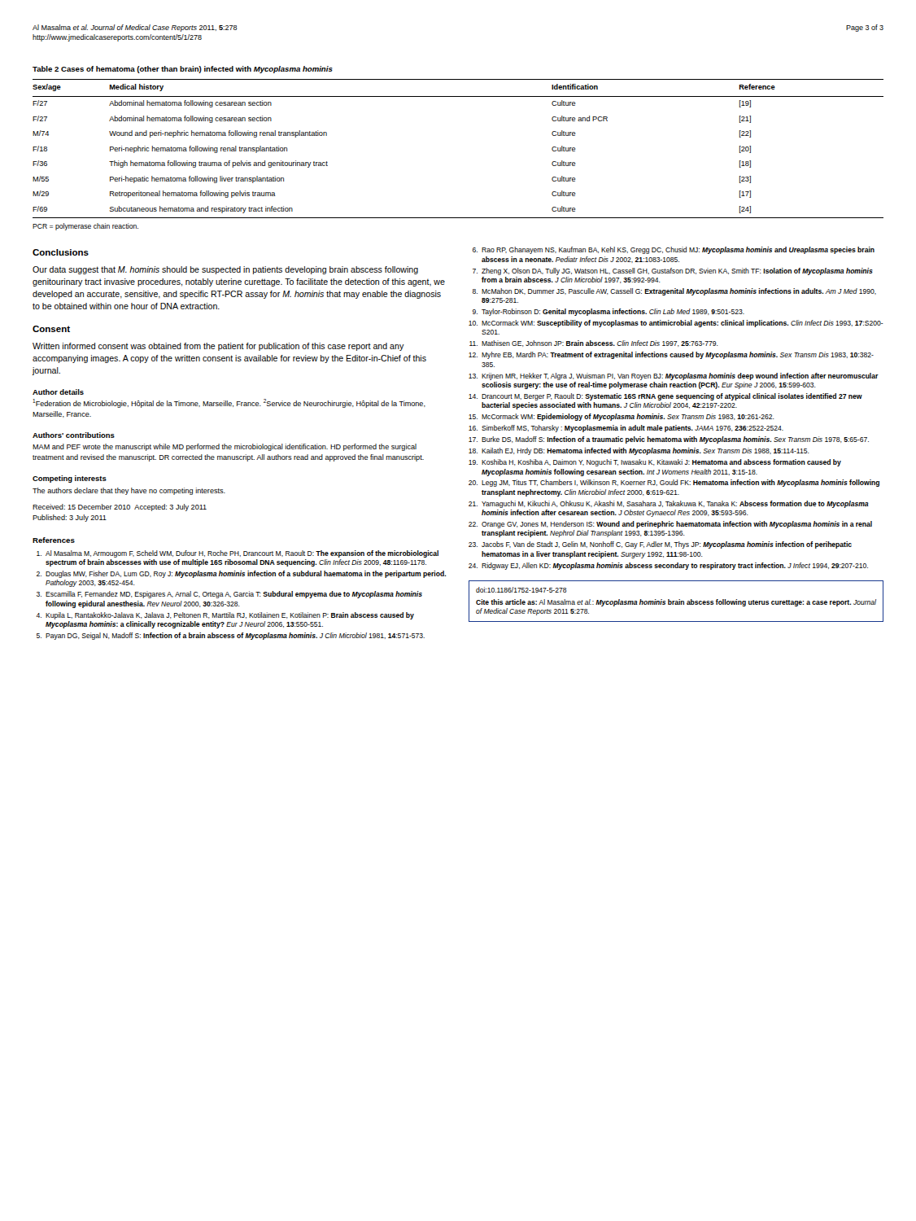Al Masalma et al. Journal of Medical Case Reports 2011, 5:278
http://www.jmedicalcasereports.com/content/5/1/278
Page 3 of 3
Table 2 Cases of hematoma (other than brain) infected with Mycoplasma hominis
| Sex/age | Medical history | Identification | Reference |
| --- | --- | --- | --- |
| F/27 | Abdominal hematoma following cesarean section | Culture | [19] |
| F/27 | Abdominal hematoma following cesarean section | Culture and PCR | [21] |
| M/74 | Wound and peri-nephric hematoma following renal transplantation | Culture | [22] |
| F/18 | Peri-nephric hematoma following renal transplantation | Culture | [20] |
| F/36 | Thigh hematoma following trauma of pelvis and genitourinary tract | Culture | [18] |
| M/55 | Peri-hepatic hematoma following liver transplantation | Culture | [23] |
| M/29 | Retroperitoneal hematoma following pelvis trauma | Culture | [17] |
| F/69 | Subcutaneous hematoma and respiratory tract infection | Culture | [24] |
PCR = polymerase chain reaction.
Conclusions
Our data suggest that M. hominis should be suspected in patients developing brain abscess following genitourinary tract invasive procedures, notably uterine curettage. To facilitate the detection of this agent, we developed an accurate, sensitive, and specific RT-PCR assay for M. hominis that may enable the diagnosis to be obtained within one hour of DNA extraction.
Consent
Written informed consent was obtained from the patient for publication of this case report and any accompanying images. A copy of the written consent is available for review by the Editor-in-Chief of this journal.
Author details
1Federation de Microbiologie, Hôpital de la Timone, Marseille, France. 2Service de Neurochirurgie, Hôpital de la Timone, Marseille, France.
Authors' contributions
MAM and PEF wrote the manuscript while MD performed the microbiological identification. HD performed the surgical treatment and revised the manuscript. DR corrected the manuscript. All authors read and approved the final manuscript.
Competing interests
The authors declare that they have no competing interests.
Received: 15 December 2010 Accepted: 3 July 2011
Published: 3 July 2011
References
Al Masalma M, Armougom F, Scheld WM, Dufour H, Roche PH, Drancourt M, Raoult D: The expansion of the microbiological spectrum of brain abscesses with use of multiple 16S ribosomal DNA sequencing. Clin Infect Dis 2009, 48:1169-1178.
Douglas MW, Fisher DA, Lum GD, Roy J: Mycoplasma hominis infection of a subdural haematoma in the peripartum period. Pathology 2003, 35:452-454.
Escamilla F, Fernandez MD, Espigares A, Arnal C, Ortega A, Garcia T: Subdural empyema due to Mycoplasma hominis following epidural anesthesia. Rev Neurol 2000, 30:326-328.
Kupila L, Rantakokko-Jalava K, Jalava J, Peltonen R, Marttila RJ, Kotilainen E, Kotilainen P: Brain abscess caused by Mycoplasma hominis: a clinically recognizable entity? Eur J Neurol 2006, 13:550-551.
Payan DG, Seigal N, Madoff S: Infection of a brain abscess of Mycoplasma hominis. J Clin Microbiol 1981, 14:571-573.
Rao RP, Ghanayem NS, Kaufman BA, Kehl KS, Gregg DC, Chusid MJ: Mycoplasma hominis and Ureaplasma species brain abscess in a neonate. Pediatr Infect Dis J 2002, 21:1083-1085.
Zheng X, Olson DA, Tully JG, Watson HL, Cassell GH, Gustafson DR, Svien KA, Smith TF: Isolation of Mycoplasma hominis from a brain abscess. J Clin Microbiol 1997, 35:992-994.
McMahon DK, Dummer JS, Pasculle AW, Cassell G: Extragenital Mycoplasma hominis infections in adults. Am J Med 1990, 89:275-281.
Taylor-Robinson D: Genital mycoplasma infections. Clin Lab Med 1989, 9:501-523.
McCormack WM: Susceptibility of mycoplasmas to antimicrobial agents: clinical implications. Clin Infect Dis 1993, 17:S200-S201.
Mathisen GE, Johnson JP: Brain abscess. Clin Infect Dis 1997, 25:763-779.
Myhre EB, Mardh PA: Treatment of extragenital infections caused by Mycoplasma hominis. Sex Transm Dis 1983, 10:382-385.
Krijnen MR, Hekker T, Algra J, Wuisman PI, Van Royen BJ: Mycoplasma hominis deep wound infection after neuromuscular scoliosis surgery: the use of real-time polymerase chain reaction (PCR). Eur Spine J 2006, 15:599-603.
Drancourt M, Berger P, Raoult D: Systematic 16S rRNA gene sequencing of atypical clinical isolates identified 27 new bacterial species associated with humans. J Clin Microbiol 2004, 42:2197-2202.
McCormack WM: Epidemiology of Mycoplasma hominis. Sex Transm Dis 1983, 10:261-262.
Simberkoff MS, Toharsky : Mycoplasmemia in adult male patients. JAMA 1976, 236:2522-2524.
Burke DS, Madoff S: Infection of a traumatic pelvic hematoma with Mycoplasma hominis. Sex Transm Dis 1978, 5:65-67.
Kailath EJ, Hrdy DB: Hematoma infected with Mycoplasma hominis. Sex Transm Dis 1988, 15:114-115.
Koshiba H, Koshiba A, Daimon Y, Noguchi T, Iwasaku K, Kitawaki J: Hematoma and abscess formation caused by Mycoplasma hominis following cesarean section. Int J Womens Health 2011, 3:15-18.
Legg JM, Titus TT, Chambers I, Wilkinson R, Koerner RJ, Gould FK: Hematoma infection with Mycoplasma hominis following transplant nephrectomy. Clin Microbiol Infect 2000, 6:619-621.
Yamaguchi M, Kikuchi A, Ohkusu K, Akashi M, Sasahara J, Takakuwa K, Tanaka K: Abscess formation due to Mycoplasma hominis infection after cesarean section. J Obstet Gynaecol Res 2009, 35:593-596.
Orange GV, Jones M, Henderson IS: Wound and perinephric haematomata infection with Mycoplasma hominis in a renal transplant recipient. Nephrol Dial Transplant 1993, 8:1395-1396.
Jacobs F, Van de Stadt J, Gelin M, Nonhoff C, Gay F, Adler M, Thys JP: Mycoplasma hominis infection of perihepatic hematomas in a liver transplant recipient. Surgery 1992, 111:98-100.
Ridgway EJ, Allen KD: Mycoplasma hominis abscess secondary to respiratory tract infection. J Infect 1994, 29:207-210.
doi:10.1186/1752-1947-5-278
Cite this article as: Al Masalma et al.: Mycoplasma hominis brain abscess following uterus curettage: a case report. Journal of Medical Case Reports 2011 5:278.